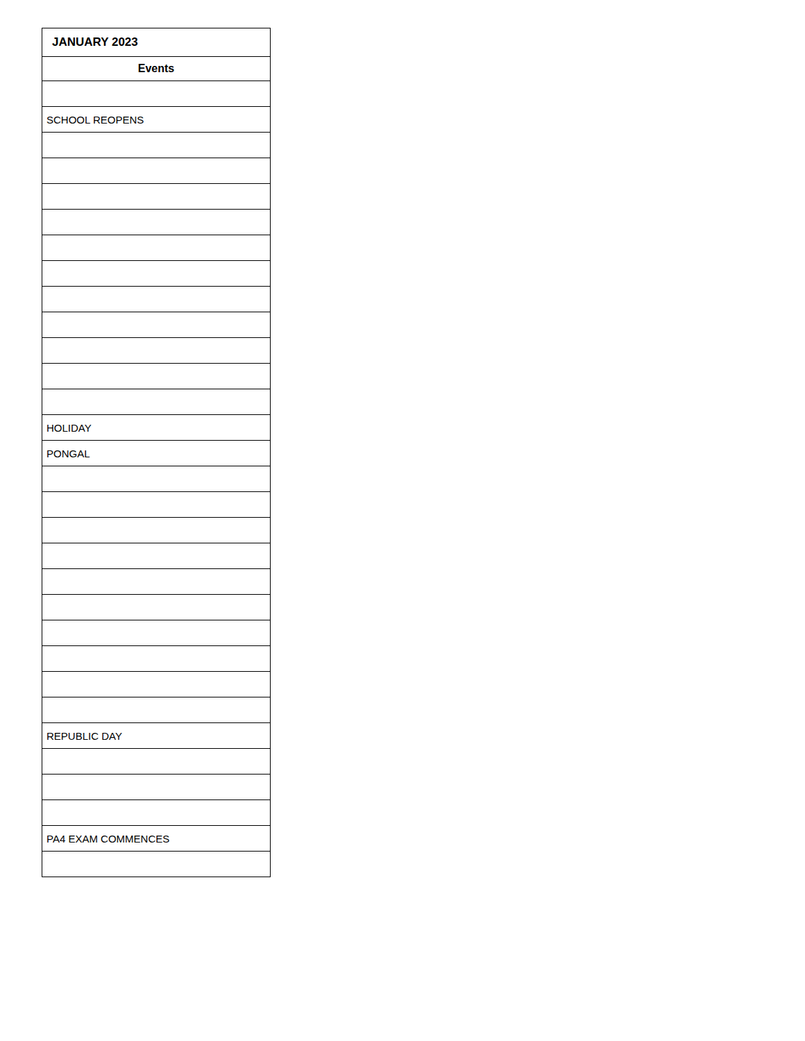JANUARY 2023
| Events |
| --- |
| SCHOOL REOPENS |
| HOLIDAY |
| PONGAL |
| REPUBLIC DAY |
| PA4 EXAM COMMENCES |